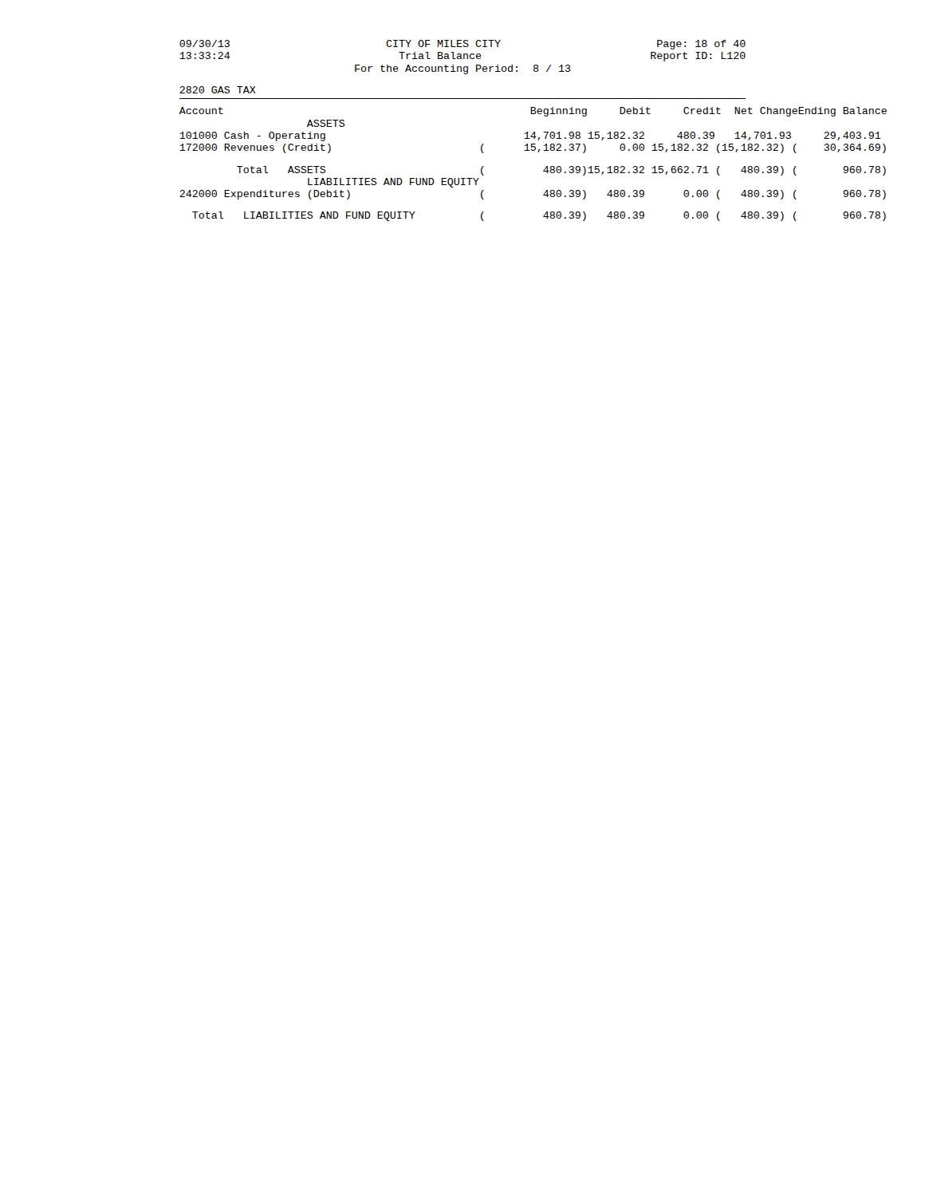09/30/13 CITY OF MILES CITY Page: 18 of 40
13:33:24 Trial Balance Report ID: L120
For the Accounting Period: 8 / 13
2820 GAS TAX
| Account | Beginning | Debit | Credit | Net Change | Ending Balance |
| --- | --- | --- | --- | --- | --- |
| ASSETS | | | | | |
| 101000 Cash - Operating | 14,701.98 | 15,182.32 | 480.39 | 14,701.93 | 29,403.91 |
| 172000 Revenues (Credit) | ( 15,182.37) | 0.00 | 15,182.32 ( | 15,182.32) ( | 30,364.69) |
| Total ASSETS | ( 480.39) | 15,182.32 | 15,662.71 ( | 480.39) ( | 960.78) |
| LIABILITIES AND FUND EQUITY | | | | | |
| 242000 Expenditures (Debit) | ( 480.39) | 480.39 | 0.00 ( | 480.39) ( | 960.78) |
| Total LIABILITIES AND FUND EQUITY | ( 480.39) | 480.39 | 0.00 ( | 480.39) ( | 960.78) |